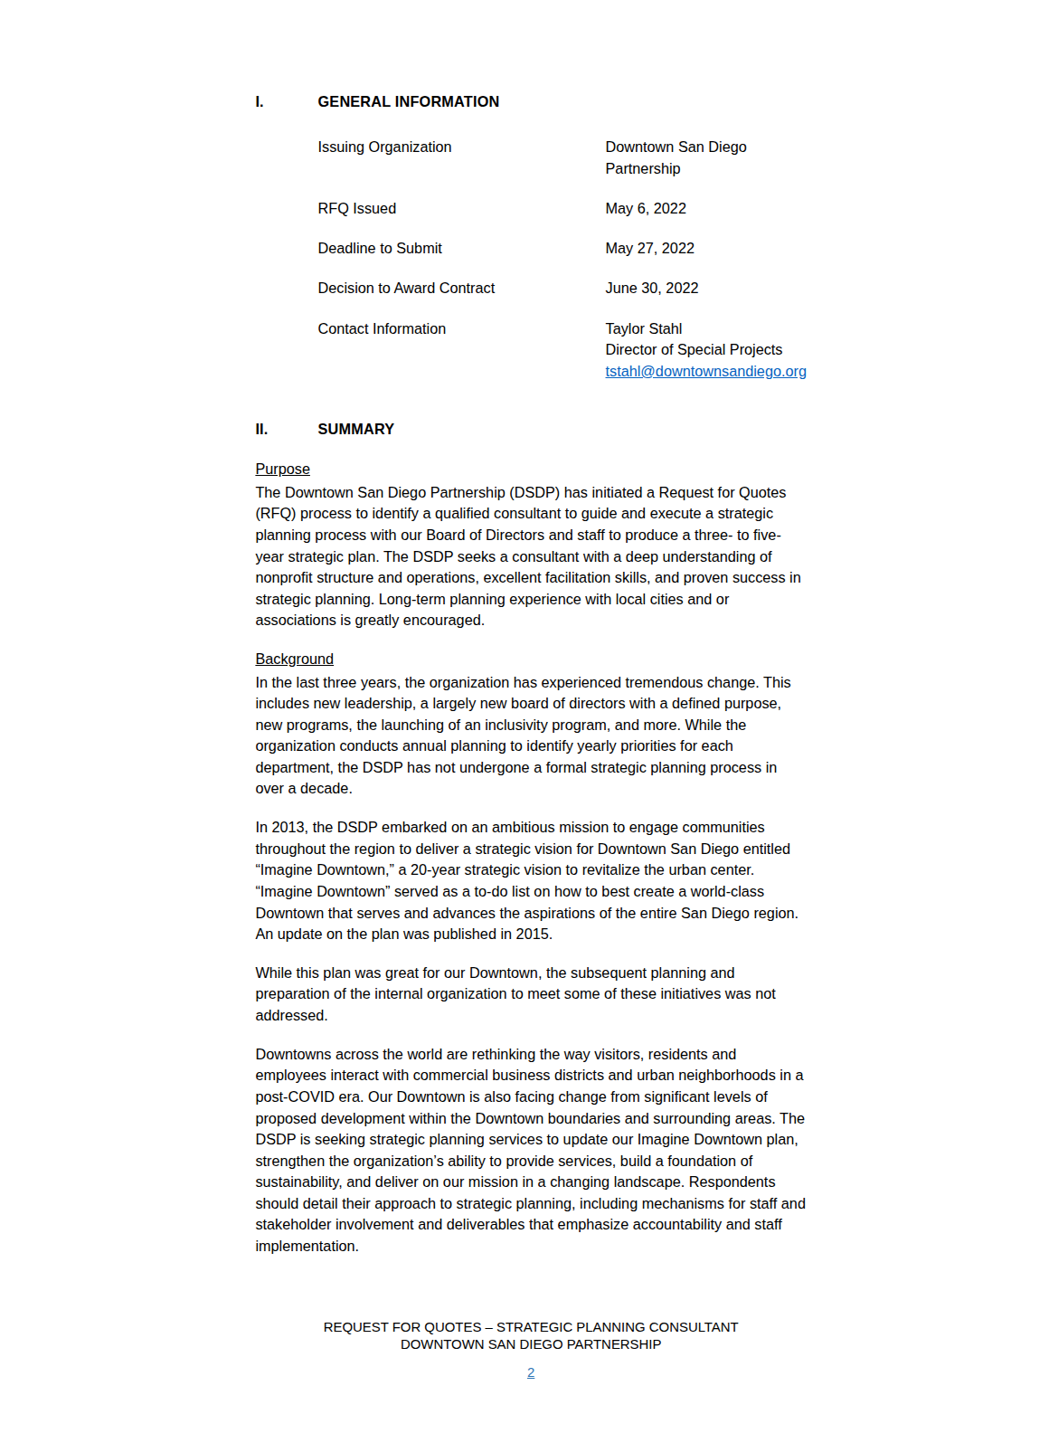I. GENERAL INFORMATION
| Issuing Organization | Downtown San Diego Partnership |
| RFQ Issued | May 6, 2022 |
| Deadline to Submit | May 27, 2022 |
| Decision to Award Contract | June 30, 2022 |
| Contact Information | Taylor Stahl Director of Special Projects tstahl@downtownsandiego.org |
II. SUMMARY
Purpose
The Downtown San Diego Partnership (DSDP) has initiated a Request for Quotes (RFQ) process to identify a qualified consultant to guide and execute a strategic planning process with our Board of Directors and staff to produce a three- to five-year strategic plan. The DSDP seeks a consultant with a deep understanding of nonprofit structure and operations, excellent facilitation skills, and proven success in strategic planning. Long-term planning experience with local cities and or associations is greatly encouraged.
Background
In the last three years, the organization has experienced tremendous change. This includes new leadership, a largely new board of directors with a defined purpose, new programs, the launching of an inclusivity program, and more. While the organization conducts annual planning to identify yearly priorities for each department, the DSDP has not undergone a formal strategic planning process in over a decade.
In 2013, the DSDP embarked on an ambitious mission to engage communities throughout the region to deliver a strategic vision for Downtown San Diego entitled “Imagine Downtown,” a 20-year strategic vision to revitalize the urban center. “Imagine Downtown” served as a to-do list on how to best create a world-class Downtown that serves and advances the aspirations of the entire San Diego region. An update on the plan was published in 2015.
While this plan was great for our Downtown, the subsequent planning and preparation of the internal organization to meet some of these initiatives was not addressed.
Downtowns across the world are rethinking the way visitors, residents and employees interact with commercial business districts and urban neighborhoods in a post-COVID era. Our Downtown is also facing change from significant levels of proposed development within the Downtown boundaries and surrounding areas. The DSDP is seeking strategic planning services to update our Imagine Downtown plan, strengthen the organization’s ability to provide services, build a foundation of sustainability, and deliver on our mission in a changing landscape. Respondents should detail their approach to strategic planning, including mechanisms for staff and stakeholder involvement and deliverables that emphasize accountability and staff implementation.
REQUEST FOR QUOTES – STRATEGIC PLANNING CONSULTANT
DOWNTOWN SAN DIEGO PARTNERSHIP
2